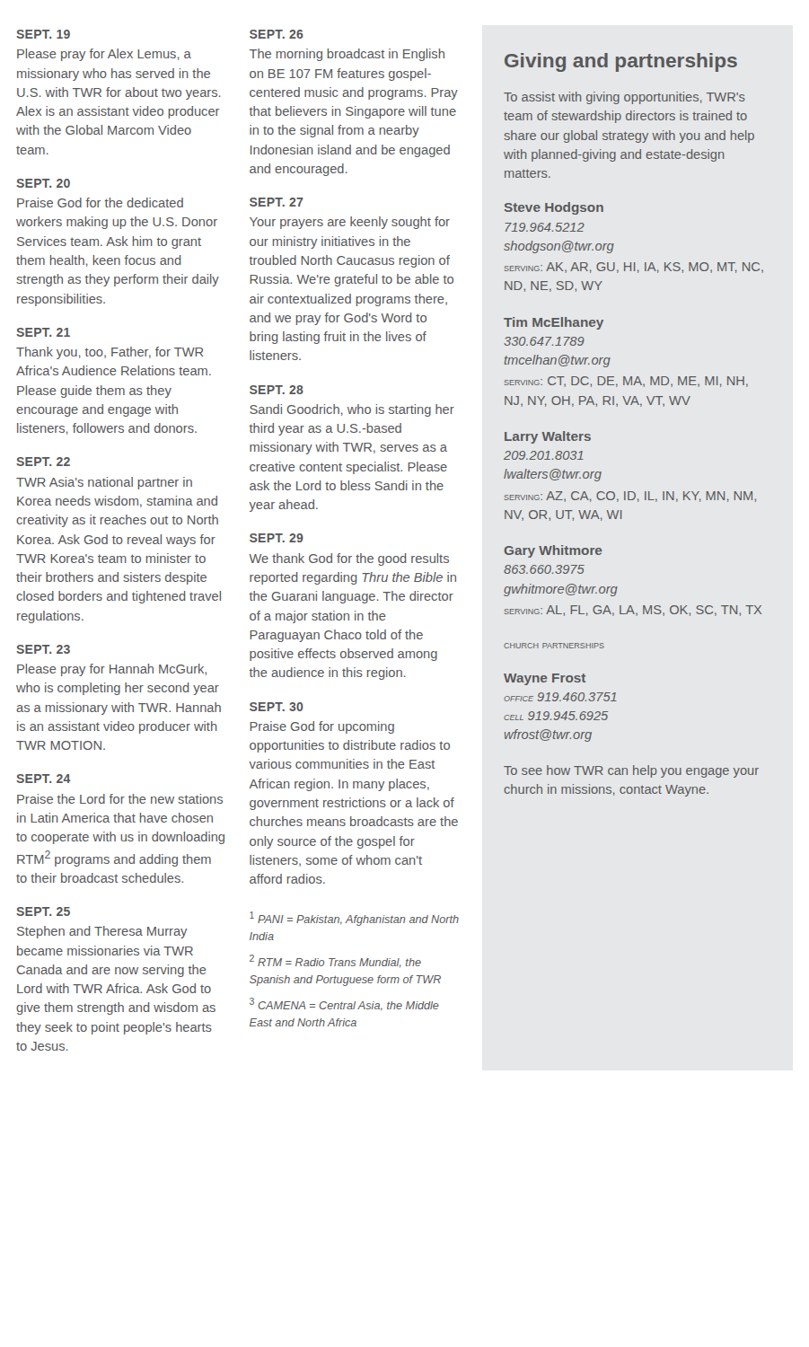SEPT. 19
Please pray for Alex Lemus, a missionary who has served in the U.S. with TWR for about two years. Alex is an assistant video producer with the Global Marcom Video team.
SEPT. 20
Praise God for the dedicated workers making up the U.S. Donor Services team. Ask him to grant them health, keen focus and strength as they perform their daily responsibilities.
SEPT. 21
Thank you, too, Father, for TWR Africa's Audience Relations team. Please guide them as they encourage and engage with listeners, followers and donors.
SEPT. 22
TWR Asia's national partner in Korea needs wisdom, stamina and creativity as it reaches out to North Korea. Ask God to reveal ways for TWR Korea's team to minister to their brothers and sisters despite closed borders and tightened travel regulations.
SEPT. 23
Please pray for Hannah McGurk, who is completing her second year as a missionary with TWR. Hannah is an assistant video producer with TWR MOTION.
SEPT. 24
Praise the Lord for the new stations in Latin America that have chosen to cooperate with us in downloading RTM2 programs and adding them to their broadcast schedules.
SEPT. 25
Stephen and Theresa Murray became missionaries via TWR Canada and are now serving the Lord with TWR Africa. Ask God to give them strength and wisdom as they seek to point people's hearts to Jesus.
SEPT. 26
The morning broadcast in English on BE 107 FM features gospel-centered music and programs. Pray that believers in Singapore will tune in to the signal from a nearby Indonesian island and be engaged and encouraged.
SEPT. 27
Your prayers are keenly sought for our ministry initiatives in the troubled North Caucasus region of Russia. We're grateful to be able to air contextualized programs there, and we pray for God's Word to bring lasting fruit in the lives of listeners.
SEPT. 28
Sandi Goodrich, who is starting her third year as a U.S.-based missionary with TWR, serves as a creative content specialist. Please ask the Lord to bless Sandi in the year ahead.
SEPT. 29
We thank God for the good results reported regarding Thru the Bible in the Guarani language. The director of a major station in the Paraguayan Chaco told of the positive effects observed among the audience in this region.
SEPT. 30
Praise God for upcoming opportunities to distribute radios to various communities in the East African region. In many places, government restrictions or a lack of churches means broadcasts are the only source of the gospel for listeners, some of whom can't afford radios.
1 PANI = Pakistan, Afghanistan and North India
2 RTM = Radio Trans Mundial, the Spanish and Portuguese form of TWR
3 CAMENA = Central Asia, the Middle East and North Africa
Giving and partnerships
To assist with giving opportunities, TWR's team of stewardship directors is trained to share our global strategy with you and help with planned-giving and estate-design matters.
Steve Hodgson
719.964.5212
shodgson@twr.org
serving: AK, AR, GU, HI, IA, KS, MO, MT, NC, ND, NE, SD, WY
Tim McElhaney
330.647.1789
tmcelhan@twr.org
serving: CT, DC, DE, MA, MD, ME, MI, NH, NJ, NY, OH, PA, RI, VA, VT, WV
Larry Walters
209.201.8031
lwalters@twr.org
serving: AZ, CA, CO, ID, IL, IN, KY, MN, NM, NV, OR, UT, WA, WI
Gary Whitmore
863.660.3975
gwhitmore@twr.org
serving: AL, FL, GA, LA, MS, OK, SC, TN, TX
church partnerships
Wayne Frost
office 919.460.3751
cell 919.945.6925
wfrost@twr.org
To see how TWR can help you engage your church in missions, contact Wayne.